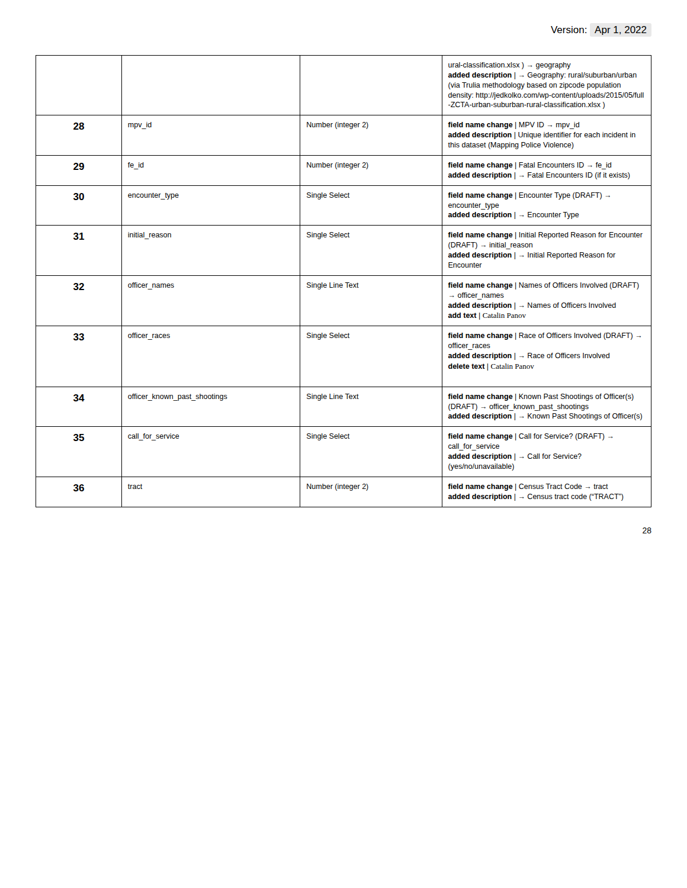Version: Apr 1, 2022
| | | | ural-classification.xlsx ) → geography added description / → Geography: rural/suburban/urban (via Trulia methodology based on zipcode population density: http://jedkolko.com/wp-content/uploads/2015/05/full-ZCTA-urban-suburban-rural-classification.xlsx ) |
| 28 | mpv_id | Number (integer 2) | field name change / MPV ID → mpv_id added description / Unique identifier for each incident in this dataset (Mapping Police Violence) |
| 29 | fe_id | Number (integer 2) | field name change / Fatal Encounters ID → fe_id added description / → Fatal Encounters ID (if it exists) |
| 30 | encounter_type | Single Select | field name change / Encounter Type (DRAFT) → encounter_type added description / → Encounter Type |
| 31 | initial_reason | Single Select | field name change / Initial Reported Reason for Encounter (DRAFT) → initial_reason added description / → Initial Reported Reason for Encounter |
| 32 | officer_names | Single Line Text | field name change / Names of Officers Involved (DRAFT) → officer_names added description / → Names of Officers Involved add text / Catalin Panov |
| 33 | officer_races | Single Select | field name change / Race of Officers Involved (DRAFT) → officer_races added description / → Race of Officers Involved delete text / Catalin Panov |
| 34 | officer_known_past_shootings | Single Line Text | field name change / Known Past Shootings of Officer(s) (DRAFT) → officer_known_past_shootings added description / → Known Past Shootings of Officer(s) |
| 35 | call_for_service | Single Select | field name change / Call for Service? (DRAFT) → call_for_service added description / → Call for Service? (yes/no/unavailable) |
| 36 | tract | Number (integer 2) | field name change / Census Tract Code → tract added description / → Census tract code (“TRACT”) |
28